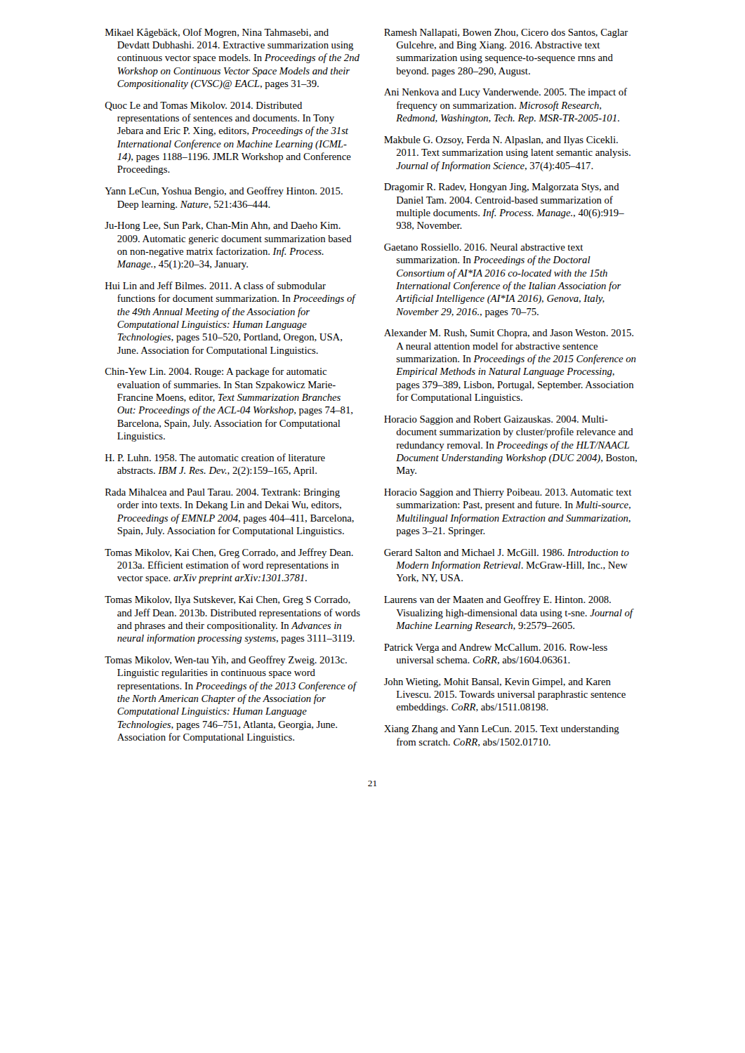Mikael Kågebäck, Olof Mogren, Nina Tahmasebi, and Devdatt Dubhashi. 2014. Extractive summarization using continuous vector space models. In Proceedings of the 2nd Workshop on Continuous Vector Space Models and their Compositionality (CVSC)@ EACL, pages 31–39.
Quoc Le and Tomas Mikolov. 2014. Distributed representations of sentences and documents. In Tony Jebara and Eric P. Xing, editors, Proceedings of the 31st International Conference on Machine Learning (ICML-14), pages 1188–1196. JMLR Workshop and Conference Proceedings.
Yann LeCun, Yoshua Bengio, and Geoffrey Hinton. 2015. Deep learning. Nature, 521:436–444.
Ju-Hong Lee, Sun Park, Chan-Min Ahn, and Daeho Kim. 2009. Automatic generic document summarization based on non-negative matrix factorization. Inf. Process. Manage., 45(1):20–34, January.
Hui Lin and Jeff Bilmes. 2011. A class of submodular functions for document summarization. In Proceedings of the 49th Annual Meeting of the Association for Computational Linguistics: Human Language Technologies, pages 510–520, Portland, Oregon, USA, June. Association for Computational Linguistics.
Chin-Yew Lin. 2004. Rouge: A package for automatic evaluation of summaries. In Stan Szpakowicz Marie-Francine Moens, editor, Text Summarization Branches Out: Proceedings of the ACL-04 Workshop, pages 74–81, Barcelona, Spain, July. Association for Computational Linguistics.
H. P. Luhn. 1958. The automatic creation of literature abstracts. IBM J. Res. Dev., 2(2):159–165, April.
Rada Mihalcea and Paul Tarau. 2004. Textrank: Bringing order into texts. In Dekang Lin and Dekai Wu, editors, Proceedings of EMNLP 2004, pages 404–411, Barcelona, Spain, July. Association for Computational Linguistics.
Tomas Mikolov, Kai Chen, Greg Corrado, and Jeffrey Dean. 2013a. Efficient estimation of word representations in vector space. arXiv preprint arXiv:1301.3781.
Tomas Mikolov, Ilya Sutskever, Kai Chen, Greg S Corrado, and Jeff Dean. 2013b. Distributed representations of words and phrases and their compositionality. In Advances in neural information processing systems, pages 3111–3119.
Tomas Mikolov, Wen-tau Yih, and Geoffrey Zweig. 2013c. Linguistic regularities in continuous space word representations. In Proceedings of the 2013 Conference of the North American Chapter of the Association for Computational Linguistics: Human Language Technologies, pages 746–751, Atlanta, Georgia, June. Association for Computational Linguistics.
Ramesh Nallapati, Bowen Zhou, Cicero dos Santos, Caglar Gulcehre, and Bing Xiang. 2016. Abstractive text summarization using sequence-to-sequence rnns and beyond. pages 280–290, August.
Ani Nenkova and Lucy Vanderwende. 2005. The impact of frequency on summarization. Microsoft Research, Redmond, Washington, Tech. Rep. MSR-TR-2005-101.
Makbule G. Ozsoy, Ferda N. Alpaslan, and Ilyas Cicekli. 2011. Text summarization using latent semantic analysis. Journal of Information Science, 37(4):405–417.
Dragomir R. Radev, Hongyan Jing, Malgorzata Stys, and Daniel Tam. 2004. Centroid-based summarization of multiple documents. Inf. Process. Manage., 40(6):919–938, November.
Gaetano Rossiello. 2016. Neural abstractive text summarization. In Proceedings of the Doctoral Consortium of AI*IA 2016 co-located with the 15th International Conference of the Italian Association for Artificial Intelligence (AI*IA 2016), Genova, Italy, November 29, 2016., pages 70–75.
Alexander M. Rush, Sumit Chopra, and Jason Weston. 2015. A neural attention model for abstractive sentence summarization. In Proceedings of the 2015 Conference on Empirical Methods in Natural Language Processing, pages 379–389, Lisbon, Portugal, September. Association for Computational Linguistics.
Horacio Saggion and Robert Gaizauskas. 2004. Multi-document summarization by cluster/profile relevance and redundancy removal. In Proceedings of the HLT/NAACL Document Understanding Workshop (DUC 2004), Boston, May.
Horacio Saggion and Thierry Poibeau. 2013. Automatic text summarization: Past, present and future. In Multi-source, Multilingual Information Extraction and Summarization, pages 3–21. Springer.
Gerard Salton and Michael J. McGill. 1986. Introduction to Modern Information Retrieval. McGraw-Hill, Inc., New York, NY, USA.
Laurens van der Maaten and Geoffrey E. Hinton. 2008. Visualizing high-dimensional data using t-sne. Journal of Machine Learning Research, 9:2579–2605.
Patrick Verga and Andrew McCallum. 2016. Row-less universal schema. CoRR, abs/1604.06361.
John Wieting, Mohit Bansal, Kevin Gimpel, and Karen Livescu. 2015. Towards universal paraphrastic sentence embeddings. CoRR, abs/1511.08198.
Xiang Zhang and Yann LeCun. 2015. Text understanding from scratch. CoRR, abs/1502.01710.
21